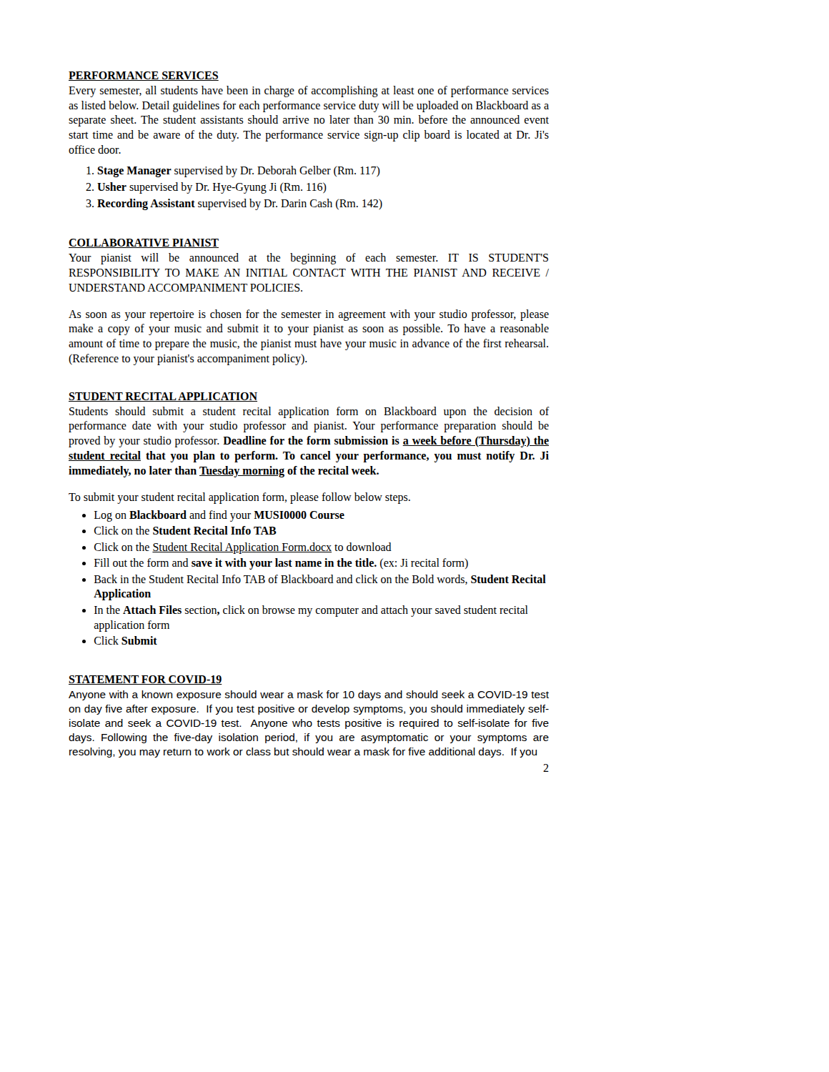PERFORMANCE SERVICES
Every semester, all students have been in charge of accomplishing at least one of performance services as listed below. Detail guidelines for each performance service duty will be uploaded on Blackboard as a separate sheet. The student assistants should arrive no later than 30 min. before the announced event start time and be aware of the duty. The performance service sign-up clip board is located at Dr. Ji's office door.
Stage Manager supervised by Dr. Deborah Gelber (Rm. 117)
Usher supervised by Dr. Hye-Gyung Ji (Rm. 116)
Recording Assistant supervised by Dr. Darin Cash (Rm. 142)
COLLABORATIVE PIANIST
Your pianist will be announced at the beginning of each semester. IT IS STUDENT'S RESPONSIBILITY TO MAKE AN INITIAL CONTACT WITH THE PIANIST AND RECEIVE / UNDERSTAND ACCOMPANIMENT POLICIES.
As soon as your repertoire is chosen for the semester in agreement with your studio professor, please make a copy of your music and submit it to your pianist as soon as possible. To have a reasonable amount of time to prepare the music, the pianist must have your music in advance of the first rehearsal. (Reference to your pianist's accompaniment policy).
STUDENT RECITAL APPLICATION
Students should submit a student recital application form on Blackboard upon the decision of performance date with your studio professor and pianist. Your performance preparation should be proved by your studio professor. Deadline for the form submission is a week before (Thursday) the student recital that you plan to perform. To cancel your performance, you must notify Dr. Ji immediately, no later than Tuesday morning of the recital week.
To submit your student recital application form, please follow below steps.
Log on Blackboard and find your MUSI0000 Course
Click on the Student Recital Info TAB
Click on the Student Recital Application Form.docx to download
Fill out the form and save it with your last name in the title. (ex: Ji recital form)
Back in the Student Recital Info TAB of Blackboard and click on the Bold words, Student Recital Application
In the Attach Files section, click on browse my computer and attach your saved student recital application form
Click Submit
STATEMENT FOR COVID-19
Anyone with a known exposure should wear a mask for 10 days and should seek a COVID-19 test on day five after exposure. If you test positive or develop symptoms, you should immediately self-isolate and seek a COVID-19 test. Anyone who tests positive is required to self-isolate for five days. Following the five-day isolation period, if you are asymptomatic or your symptoms are resolving, you may return to work or class but should wear a mask for five additional days. If you
2